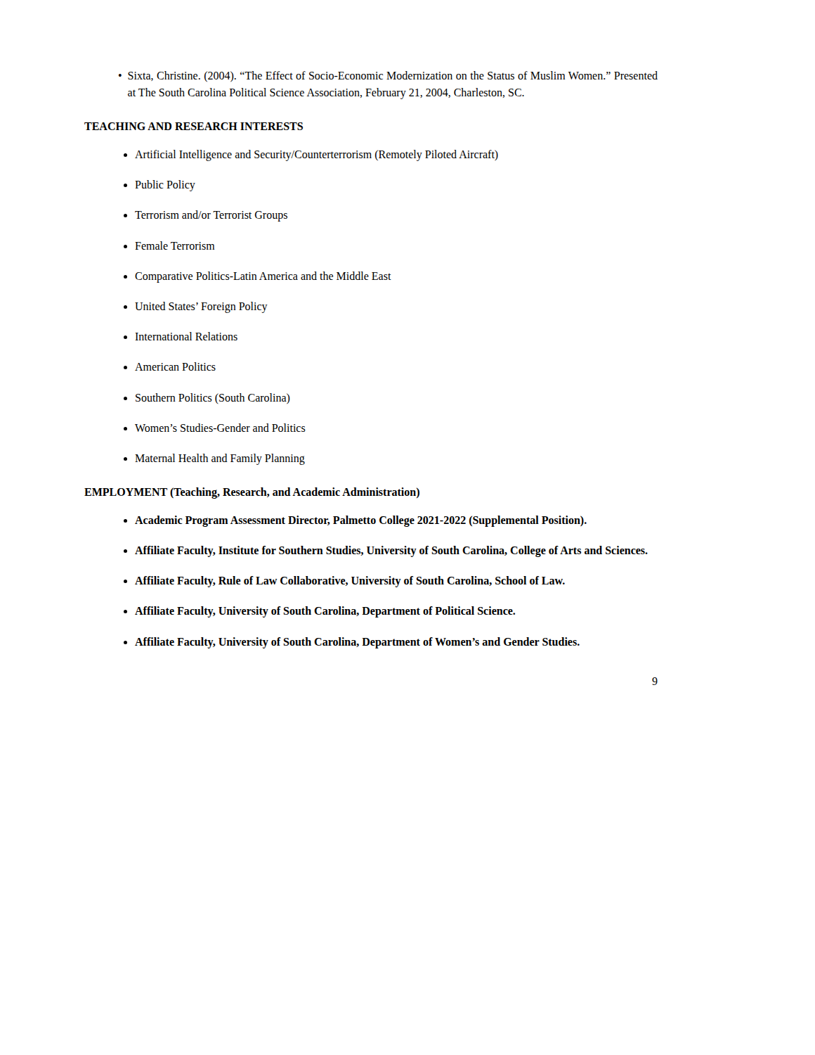• Sixta, Christine. (2004). “The Effect of Socio-Economic Modernization on the Status of Muslim Women.” Presented at The South Carolina Political Science Association, February 21, 2004, Charleston, SC.
TEACHING AND RESEARCH INTERESTS
Artificial Intelligence and Security/Counterterrorism (Remotely Piloted Aircraft)
Public Policy
Terrorism and/or Terrorist Groups
Female Terrorism
Comparative Politics-Latin America and the Middle East
United States’ Foreign Policy
International Relations
American Politics
Southern Politics (South Carolina)
Women’s Studies-Gender and Politics
Maternal Health and Family Planning
EMPLOYMENT (Teaching, Research, and Academic Administration)
Academic Program Assessment Director, Palmetto College 2021-2022 (Supplemental Position).
Affiliate Faculty, Institute for Southern Studies, University of South Carolina, College of Arts and Sciences.
Affiliate Faculty, Rule of Law Collaborative, University of South Carolina, School of Law.
Affiliate Faculty, University of South Carolina, Department of Political Science.
Affiliate Faculty, University of South Carolina, Department of Women’s and Gender Studies.
9